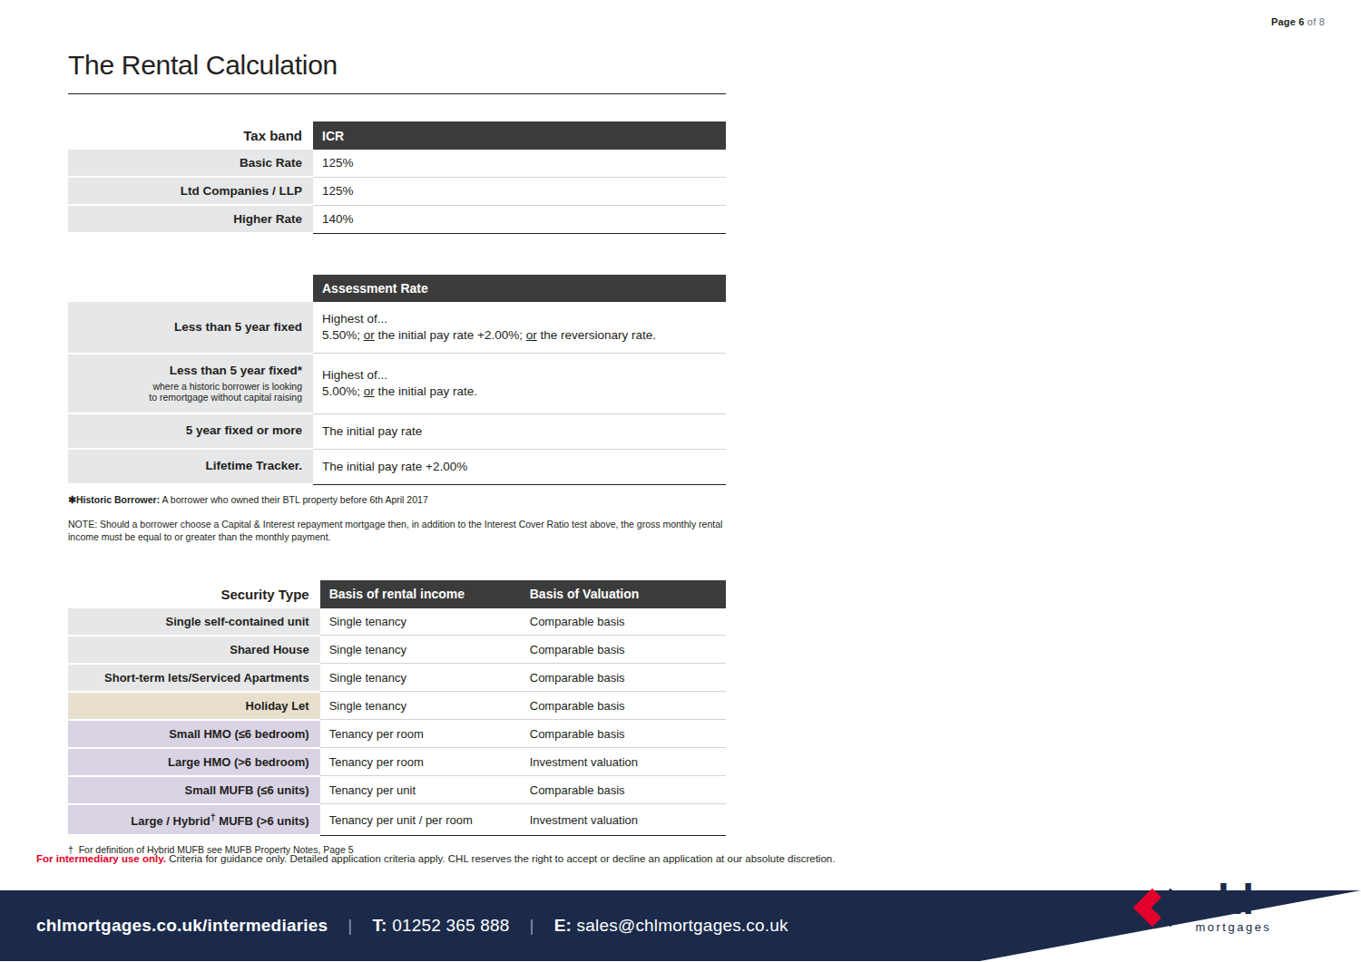Page 6 of 8
The Rental Calculation
| Tax band | ICR |
| --- | --- |
| Basic Rate | 125% |
| Ltd Companies / LLP | 125% |
| Higher Rate | 140% |
| | Assessment Rate |
| Less than 5 year fixed | Highest of... 5.50%; or the initial pay rate +2.00%; or the reversionary rate. |
| Less than 5 year fixed* where a historic borrower is looking to remortgage without capital raising | Highest of... 5.00%; or the initial pay rate. |
| 5 year fixed or more | The initial pay rate |
| Lifetime Tracker. | The initial pay rate +2.00% |
✱Historic Borrower: A borrower who owned their BTL property before 6th April 2017
NOTE: Should a borrower choose a Capital & Interest repayment mortgage then, in addition to the Interest Cover Ratio test above, the gross monthly rental income must be equal to or greater than the monthly payment.
| Security Type | Basis of rental income | Basis of Valuation |
| Single self-contained unit | Single tenancy | Comparable basis |
| Shared House | Single tenancy | Comparable basis |
| Short-term lets/Serviced Apartments | Single tenancy | Comparable basis |
| Holiday Let | Single tenancy | Comparable basis |
| Small HMO (≤6 bedroom) | Tenancy per room | Comparable basis |
| Large HMO (>6 bedroom) | Tenancy per room | Investment valuation |
| Small MUFB (≤6 units) | Tenancy per unit | Comparable basis |
| Large / Hybrid † MUFB (>6 units) | Tenancy per unit / per room | Investment valuation |
† For definition of Hybrid MUFB see MUFB Property Notes, Page 5
For intermediary use only. Criteria for guidance only. Detailed application criteria apply. CHL reserves the right to accept or decline an application at our absolute discretion.
chlmortgages.co.uk/intermediaries | T: 01252 365 888 | E: sales@chlmortgages.co.uk
chl
mortgages